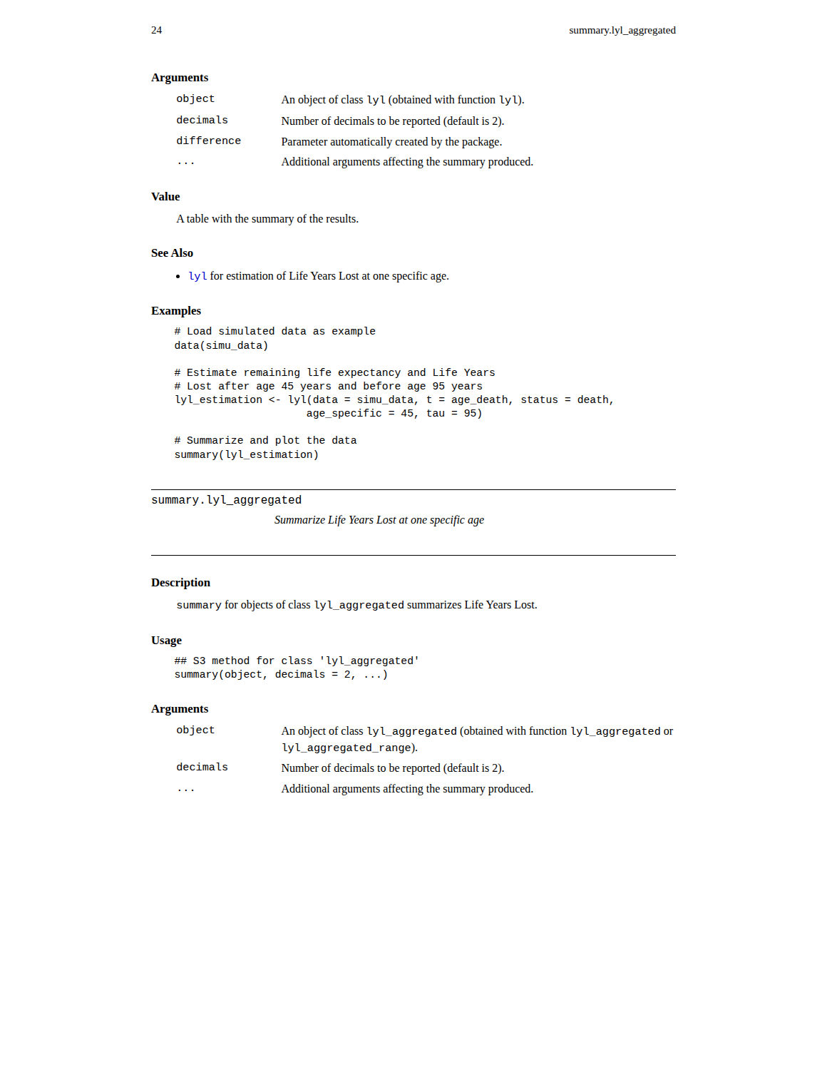24 summary.lyl_aggregated
Arguments
object
An object of class lyl (obtained with function lyl).
decimals
Number of decimals to be reported (default is 2).
difference
Parameter automatically created by the package.
...
Additional arguments affecting the summary produced.
Value
A table with the summary of the results.
See Also
lyl for estimation of Life Years Lost at one specific age.
Examples
# Load simulated data as example
data(simu_data)

# Estimate remaining life expectancy and Life Years
# Lost after age 45 years and before age 95 years
lyl_estimation <- lyl(data = simu_data, t = age_death, status = death,
                     age_specific = 45, tau = 95)

# Summarize and plot the data
summary(lyl_estimation)
summary.lyl_aggregated
Summarize Life Years Lost at one specific age
Description
summary for objects of class lyl_aggregated summarizes Life Years Lost.
Usage
## S3 method for class 'lyl_aggregated'
summary(object, decimals = 2, ...)
Arguments
object
An object of class lyl_aggregated (obtained with function lyl_aggregated or lyl_aggregated_range).
decimals
Number of decimals to be reported (default is 2).
...
Additional arguments affecting the summary produced.